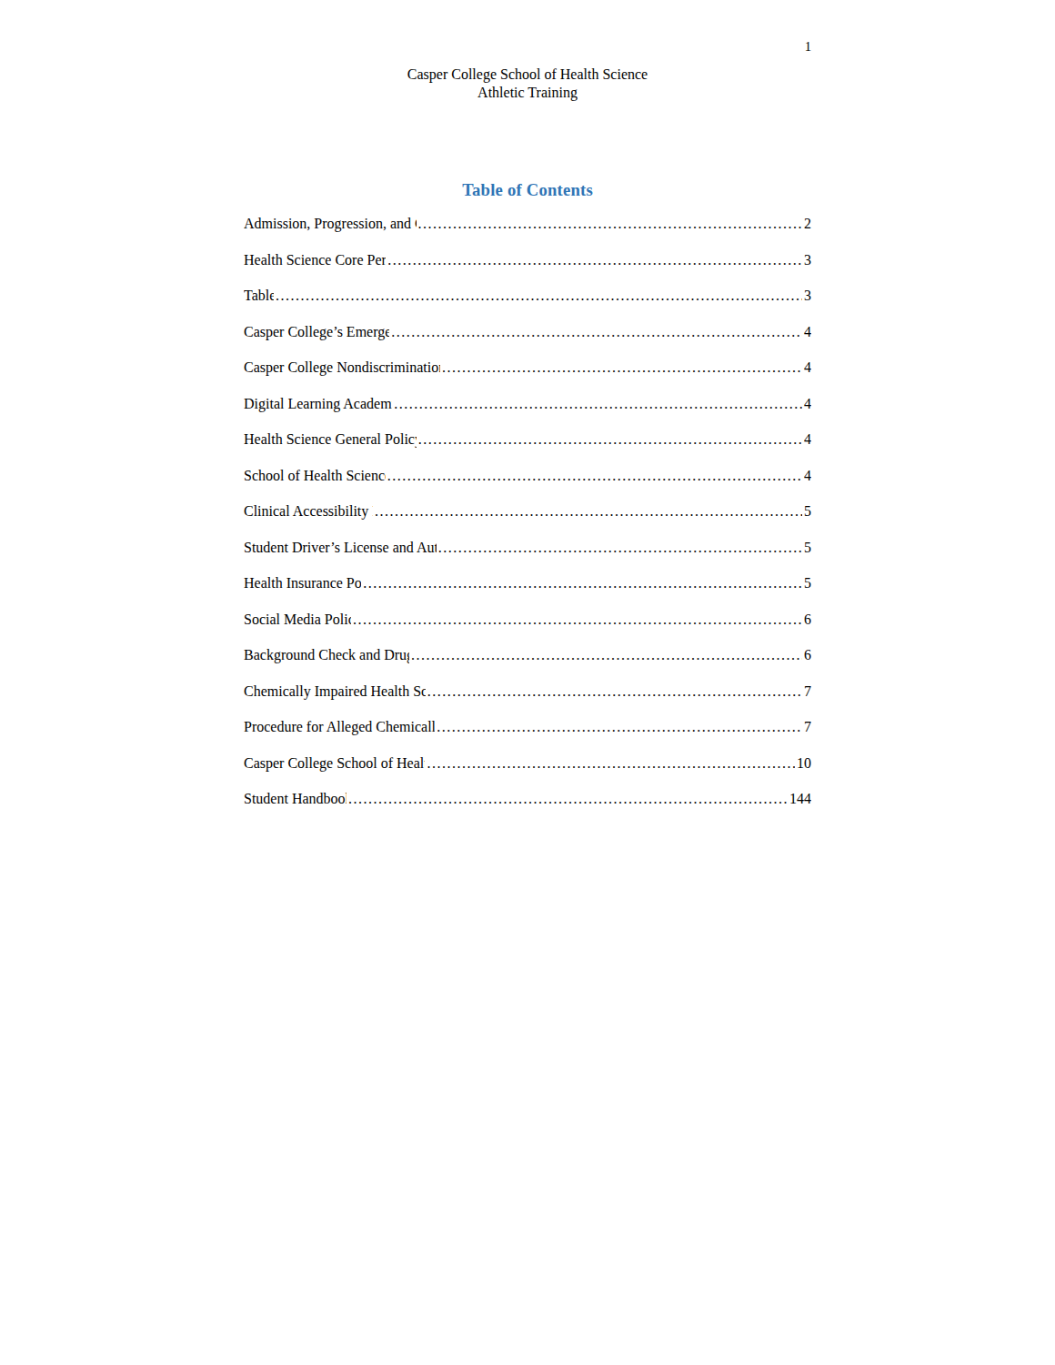1
Casper College School of Health Science
Athletic Training
Table of Contents
Admission, Progression, and Core Performance Standards ...................................................................................................................................................... 2
Health Science Core Performance Standards ...................................................................................................................................................... 3
Table 1 ...................................................................................................................................................... 3
Casper College’s Emergency Response Guide ...................................................................................................................................................... 4
Casper College Nondiscrimination Statement and Title IX Information ...................................................................................................................................................... 4
Digital Learning Academic Integrity Statement ...................................................................................................................................................... 4
Health Science General Policy Statements and Procedures ...................................................................................................................................................... 4
School of Health Science Civility Statement ...................................................................................................................................................... 4
Clinical Accessibility Policy Statement ...................................................................................................................................................... 5
Student Driver’s License and Automobile Liability Policy Statement ...................................................................................................................................................... 5
Health Insurance Policy Statement ...................................................................................................................................................... 5
Social Media Policy Statement ...................................................................................................................................................... 6
Background Check and Drug Testing Policy Statement ...................................................................................................................................................... 6
Chemically Impaired Health Science Student Policy Statement ...................................................................................................................................................... 7
Procedure for Alleged Chemically Impaired Health Science Student ...................................................................................................................................................... 7
Casper College School of Health Science: Student Success Plan ...................................................................................................................................................... 10
Student Handbook Agreement ...................................................................................................................................................... 144